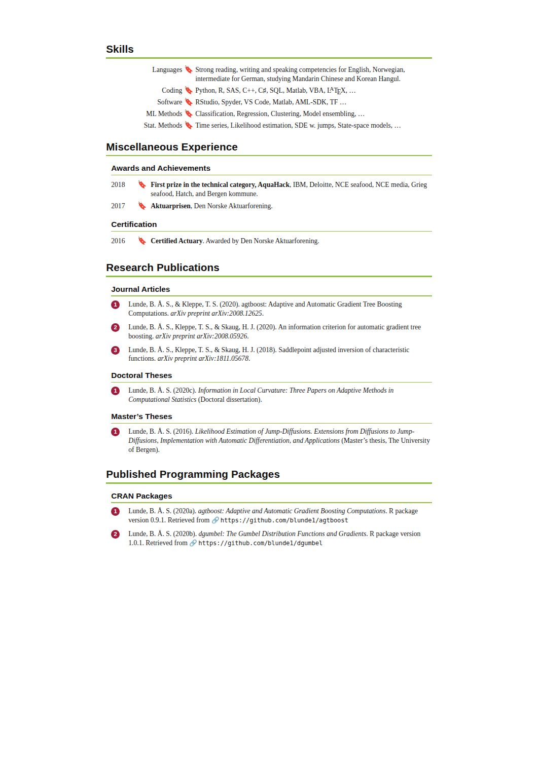Skills
| Languages | 🔖 | Strong reading, writing and speaking competencies for English, Norwegian, intermediate for German, studying Mandarin Chinese and Korean Hangul. |
| Coding | 🔖 | Python, R, SAS, C++, C♯, SQL, Matlab, VBA, L A T E X , … |
| Software | 🔖 | RStudio, Spyder, VS Code, Matlab, AML-SDK, TF … |
| ML Methods | 🔖 | Classification, Regression, Clustering, Model ensembling, … |
| Stat. Methods | 🔖 | Time series, Likelihood estimation, SDE w. jumps, State-space models, … |
Miscellaneous Experience
Awards and Achievements
| 2018 | 🔖 | First prize in the technical category, AquaHack , IBM, Deloitte, NCE seafood, NCE media, Grieg seafood, Hatch, and Bergen kommune. |
| 2017 | 🔖 | Aktuarprisen , Den Norske Aktuarforening. |
Certification
| 2016 | 🔖 | Certified Actuary . Awarded by Den Norske Aktuarforening. |
Research Publications
Journal Articles
Lunde, B. Å. S., & Kleppe, T. S. (2020). agtboost: Adaptive and Automatic Gradient Tree Boosting Computations. arXiv preprint arXiv:2008.12625.
Lunde, B. Å. S., Kleppe, T. S., & Skaug, H. J. (2020). An information criterion for automatic gradient tree boosting. arXiv preprint arXiv:2008.05926.
Lunde, B. Å. S., Kleppe, T. S., & Skaug, H. J. (2018). Saddlepoint adjusted inversion of characteristic functions. arXiv preprint arXiv:1811.05678.
Doctoral Theses
Lunde, B. Å. S. (2020c). Information in Local Curvature: Three Papers on Adaptive Methods in Computational Statistics (Doctoral dissertation).
Master’s Theses
Lunde, B. Å. S. (2016). Likelihood Estimation of Jump-Diffusions. Extensions from Diffusions to Jump-Diffusions, Implementation with Automatic Differentiation, and Applications (Master’s thesis, The University of Bergen).
Published Programming Packages
CRAN Packages
Lunde, B. Å. S. (2020a). agtboost: Adaptive and Automatic Gradient Boosting Computations. R package version 0.9.1. Retrieved from 🔗https://github.com/blunde1/agtboost
Lunde, B. Å. S. (2020b). dgumbel: The Gumbel Distribution Functions and Gradients. R package version 1.0.1. Retrieved from 🔗https://github.com/blunde1/dgumbel